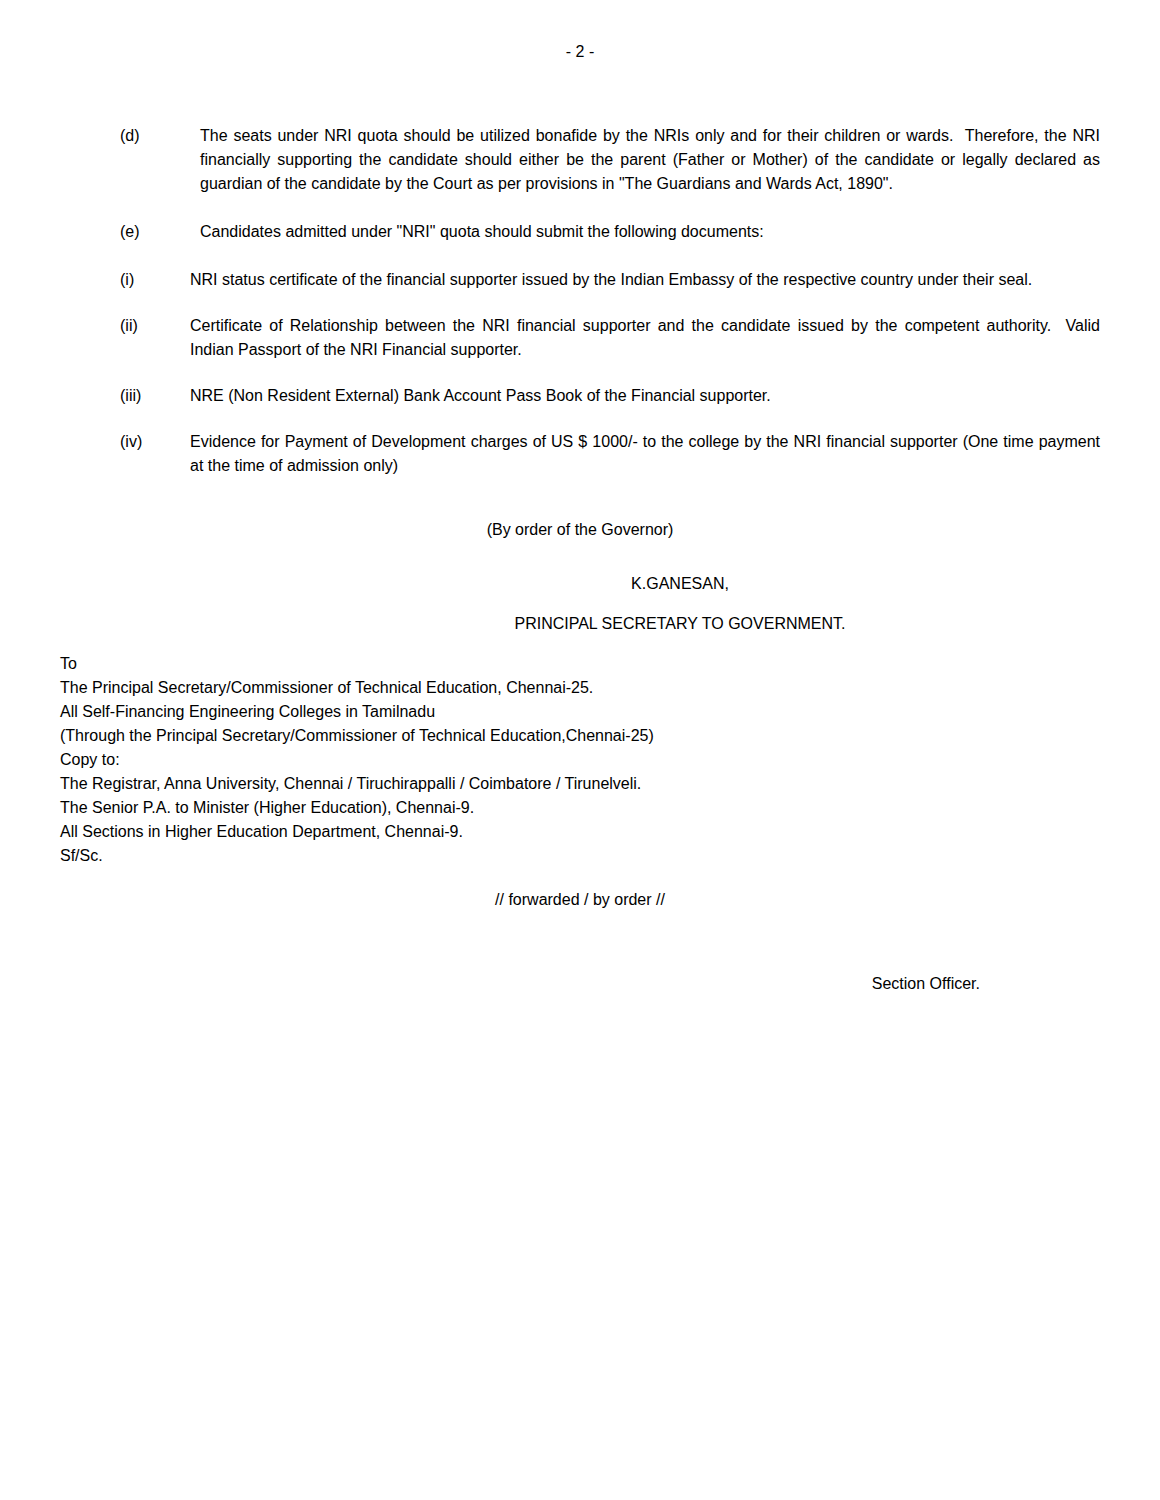- 2 -
(d)
The seats under NRI quota should be utilized bonafide by the NRIs only and for their children or wards. Therefore, the NRI financially supporting the candidate should either be the parent (Father or Mother) of the candidate or legally declared as guardian of the candidate by the Court as per provisions in "The Guardians and Wards Act, 1890".
(e)
Candidates admitted under "NRI" quota should submit the following documents:
(i)
NRI status certificate of the financial supporter issued by the Indian Embassy of the respective country under their seal.
(ii)
Certificate of Relationship between the NRI financial supporter and the candidate issued by the competent authority. Valid Indian Passport of the NRI Financial supporter.
(iii)
NRE (Non Resident External) Bank Account Pass Book of the Financial supporter.
(iv)
Evidence for Payment of Development charges of US $ 1000/- to the college by the NRI financial supporter (One time payment at the time of admission only)
(By order of the Governor)
K.GANESAN,
PRINCIPAL SECRETARY TO GOVERNMENT.
To
The Principal Secretary/Commissioner of Technical Education, Chennai-25.
All Self-Financing Engineering Colleges in Tamilnadu
(Through the Principal Secretary/Commissioner of Technical Education,Chennai-25)
Copy to:
The Registrar, Anna University, Chennai / Tiruchirappalli / Coimbatore / Tirunelveli.
The Senior P.A. to Minister (Higher Education), Chennai-9.
All Sections in Higher Education Department, Chennai-9.
Sf/Sc.
// forwarded / by order //
Section Officer.